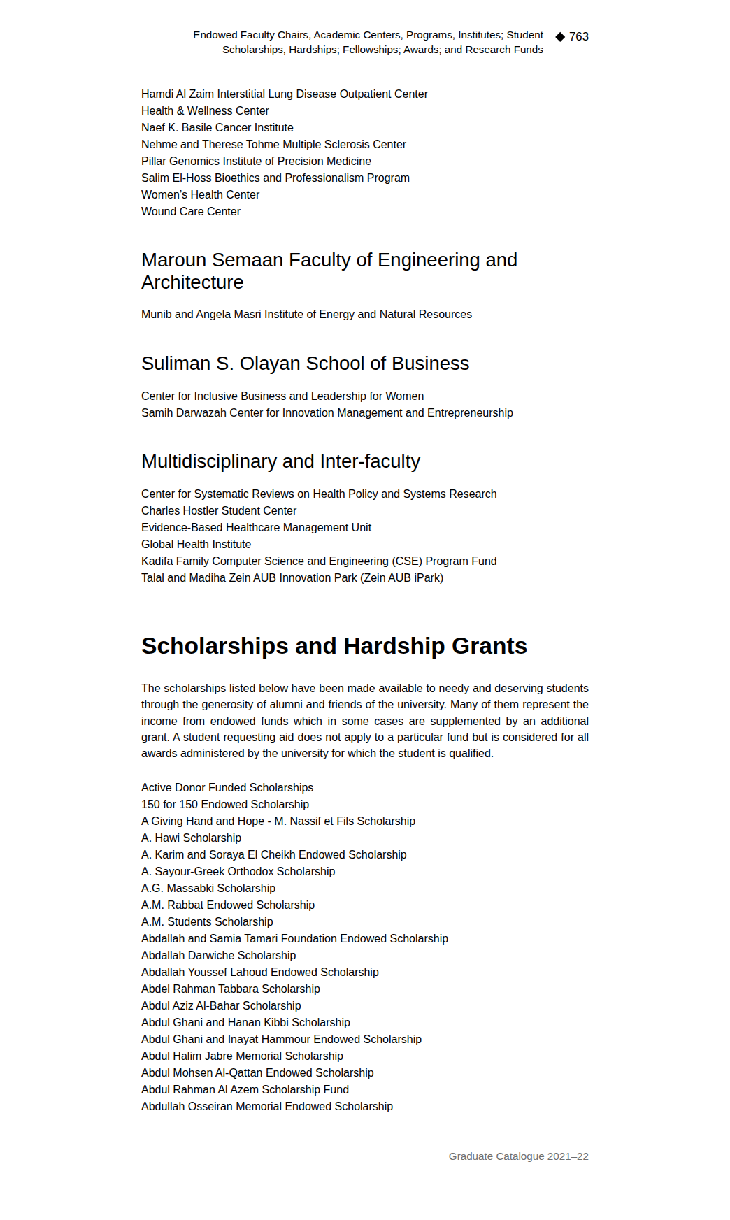Endowed Faculty Chairs, Academic Centers, Programs, Institutes; Student Scholarships, Hardships; Fellowships; Awards; and Research Funds
763
Hamdi Al Zaim Interstitial Lung Disease Outpatient Center
Health & Wellness Center
Naef K. Basile Cancer Institute
Nehme and Therese Tohme Multiple Sclerosis Center
Pillar Genomics Institute of Precision Medicine
Salim El-Hoss Bioethics and Professionalism Program
Women’s Health Center
Wound Care Center
Maroun Semaan Faculty of Engineering and Architecture
Munib and Angela Masri Institute of Energy and Natural Resources
Suliman S. Olayan School of Business
Center for Inclusive Business and Leadership for Women
Samih Darwazah Center for Innovation Management and Entrepreneurship
Multidisciplinary and Inter-faculty
Center for Systematic Reviews on Health Policy and Systems Research
Charles Hostler Student Center
Evidence-Based Healthcare Management Unit
Global Health Institute
Kadifa Family Computer Science and Engineering (CSE) Program Fund
Talal and Madiha Zein AUB Innovation Park (Zein AUB iPark)
Scholarships and Hardship Grants
The scholarships listed below have been made available to needy and deserving students through the generosity of alumni and friends of the university. Many of them represent the income from endowed funds which in some cases are supplemented by an additional grant. A student requesting aid does not apply to a particular fund but is considered for all awards administered by the university for which the student is qualified.
Active Donor Funded Scholarships
150 for 150 Endowed Scholarship
A Giving Hand and Hope - M. Nassif et Fils Scholarship
A. Hawi Scholarship
A. Karim and Soraya El Cheikh Endowed Scholarship
A. Sayour-Greek Orthodox Scholarship
A.G. Massabki Scholarship
A.M. Rabbat Endowed Scholarship
A.M. Students Scholarship
Abdallah and Samia Tamari Foundation Endowed Scholarship
Abdallah Darwiche Scholarship
Abdallah Youssef Lahoud Endowed Scholarship
Abdel Rahman Tabbara Scholarship
Abdul Aziz Al-Bahar Scholarship
Abdul Ghani and Hanan Kibbi Scholarship
Abdul Ghani and Inayat Hammour Endowed Scholarship
Abdul Halim Jabre Memorial Scholarship
Abdul Mohsen Al-Qattan Endowed Scholarship
Abdul Rahman Al Azem Scholarship Fund
Abdullah Osseiran Memorial Endowed Scholarship
Graduate Catalogue 2021–22